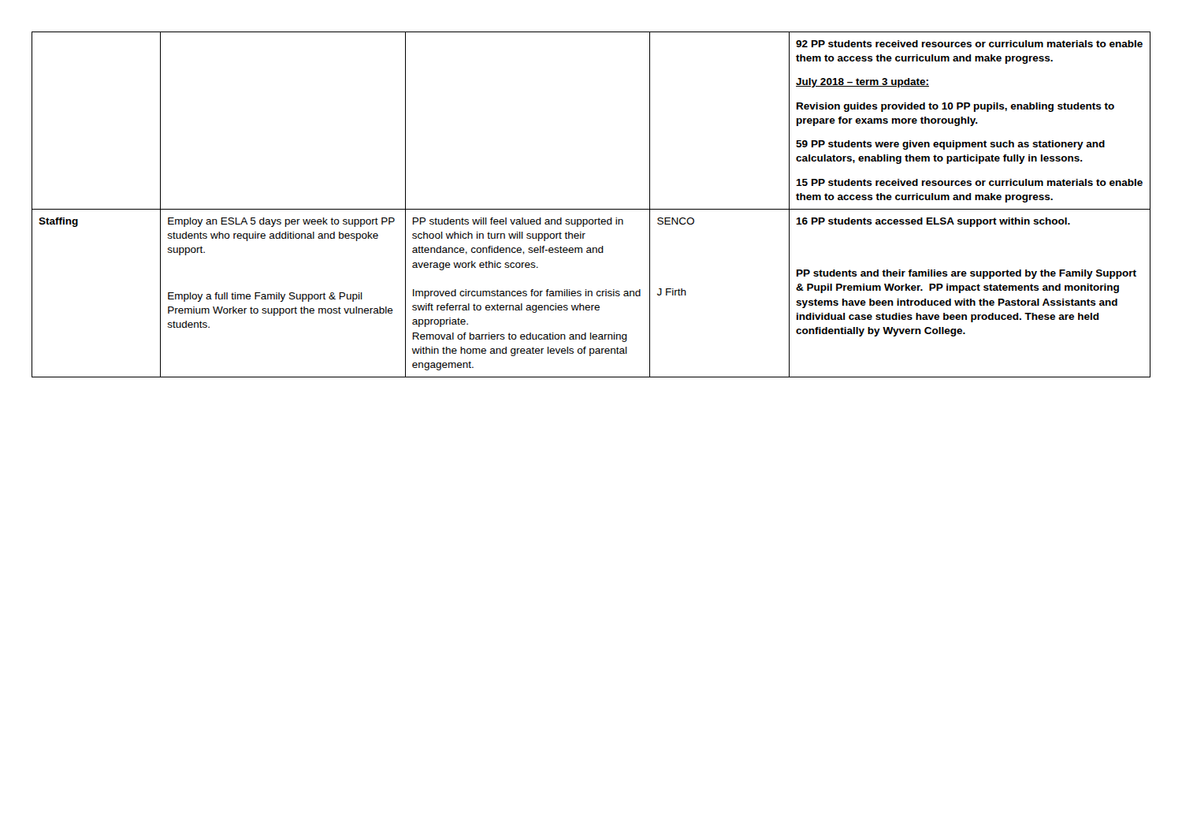| | | | | 92 PP students received resources or curriculum materials to enable them to access the curriculum and make progress. July 2018 – term 3 update: Revision guides provided to 10 PP pupils, enabling students to prepare for exams more thoroughly. 59 PP students were given equipment such as stationery and calculators, enabling them to participate fully in lessons. 15 PP students received resources or curriculum materials to enable them to access the curriculum and make progress. |
| Staffing | Employ an ESLA 5 days per week to support PP students who require additional and bespoke support. Employ a full time Family Support & Pupil Premium Worker to support the most vulnerable students. | PP students will feel valued and supported in school which in turn will support their attendance, confidence, self-esteem and average work ethic scores. Improved circumstances for families in crisis and swift referral to external agencies where appropriate. Removal of barriers to education and learning within the home and greater levels of parental engagement. | SENCO J Firth | 16 PP students accessed ELSA support within school. PP students and their families are supported by the Family Support & Pupil Premium Worker. PP impact statements and monitoring systems have been introduced with the Pastoral Assistants and individual case studies have been produced. These are held confidentially by Wyvern College. |